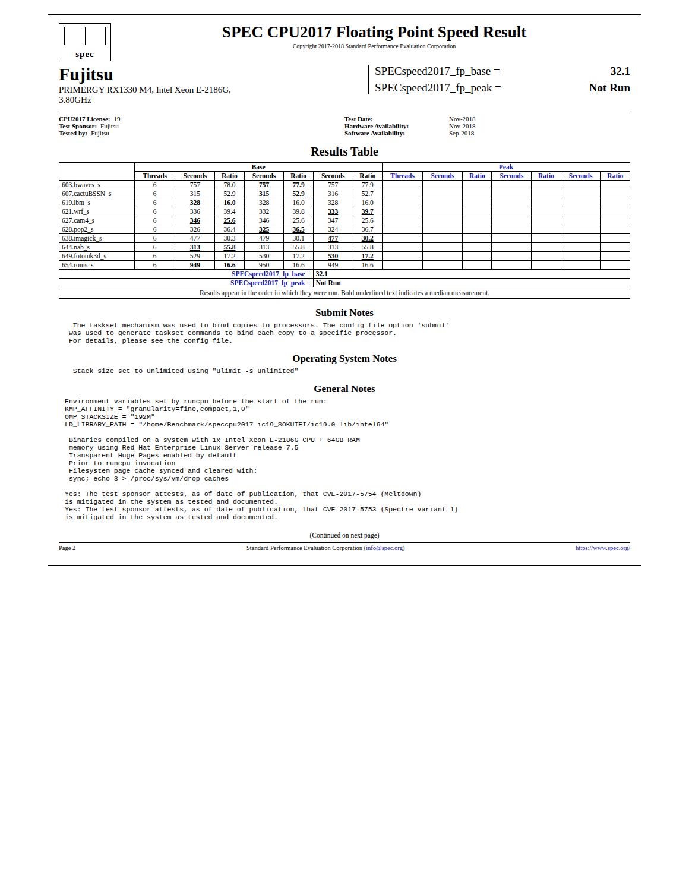spec
SPEC CPU2017 Floating Point Speed Result
Copyright 2017-2018 Standard Performance Evaluation Corporation
Fujitsu
PRIMERGY RX1330 M4, Intel Xeon E-2186G,
3.80GHz
SPECspeed2017_fp_base =32.1
SPECspeed2017_fp_peak =Not Run
CPU2017 License: 19
Test Sponsor: Fujitsu
Tested by: Fujitsu
Test Date: Nov-2018
Hardware Availability: Nov-2018
Software Availability: Sep-2018
Results Table
| | Base | Peak |
| --- | --- | --- |
| Threads | Seconds | Ratio | Seconds | Ratio | Seconds | Ratio | Threads | Seconds | Ratio | Seconds | Ratio | Seconds | Ratio |
| 603.bwaves_s | 6 | 757 | 78.0 | 757 | 77.9 | 757 | 77.9 | | | | | | | |
| 607.cactuBSSN_s | 6 | 315 | 52.9 | 315 | 52.9 | 316 | 52.7 | | | | | | | |
| 619.lbm_s | 6 | 328 | 16.0 | 328 | 16.0 | 328 | 16.0 | | | | | | | |
| 621.wrf_s | 6 | 336 | 39.4 | 332 | 39.8 | 333 | 39.7 | | | | | | | |
| 627.cam4_s | 6 | 346 | 25.6 | 346 | 25.6 | 347 | 25.6 | | | | | | | |
| 628.pop2_s | 6 | 326 | 36.4 | 325 | 36.5 | 324 | 36.7 | | | | | | | |
| 638.imagick_s | 6 | 477 | 30.3 | 479 | 30.1 | 477 | 30.2 | | | | | | | |
| 644.nab_s | 6 | 313 | 55.8 | 313 | 55.8 | 313 | 55.8 | | | | | | | |
| 649.fotonik3d_s | 6 | 529 | 17.2 | 530 | 17.2 | 530 | 17.2 | | | | | | | |
| 654.roms_s | 6 | 949 | 16.6 | 950 | 16.6 | 949 | 16.6 | | | | | | | |
| SPECspeed2017_fp_base = | 32.1 |
| SPECspeed2017_fp_peak = | Not Run |
Results appear in the order in which they were run. Bold underlined text indicates a median measurement.
Submit Notes
  The taskset mechanism was used to bind copies to processors. The config file option 'submit'
 was used to generate taskset commands to bind each copy to a specific processor.
 For details, please see the config file.
Operating System Notes
  Stack size set to unlimited using "ulimit -s unlimited"
General Notes
Environment variables set by runcpu before the start of the run:
KMP_AFFINITY = "granularity=fine,compact,1,0"
OMP_STACKSIZE = "192M"
LD_LIBRARY_PATH = "/home/Benchmark/speccpu2017-ic19_SOKUTEI/ic19.0-lib/intel64"

 Binaries compiled on a system with 1x Intel Xeon E-2186G CPU + 64GB RAM
 memory using Red Hat Enterprise Linux Server release 7.5
 Transparent Huge Pages enabled by default
 Prior to runcpu invocation
 Filesystem page cache synced and cleared with:
 sync; echo 3 > /proc/sys/vm/drop_caches

Yes: The test sponsor attests, as of date of publication, that CVE-2017-5754 (Meltdown)
is mitigated in the system as tested and documented.
Yes: The test sponsor attests, as of date of publication, that CVE-2017-5753 (Spectre variant 1)
is mitigated in the system as tested and documented.
(Continued on next page)
Page 2
Standard Performance Evaluation Corporation (info@spec.org)
https://www.spec.org/